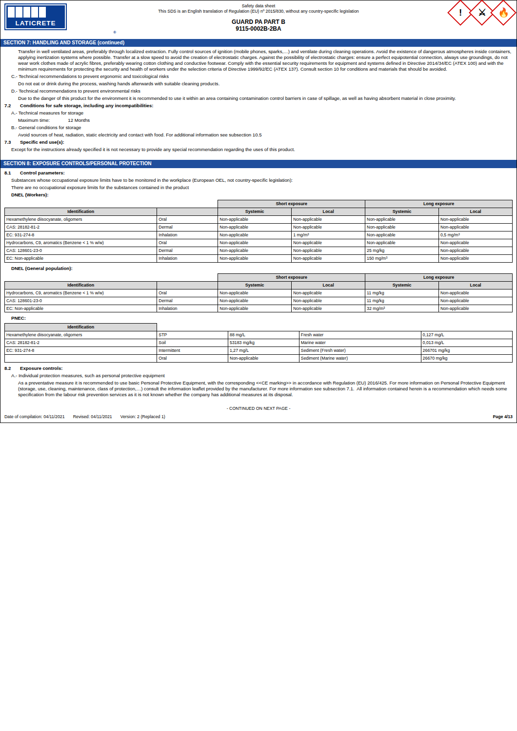LATICRETE
®
Safety data sheet
This SDS is an English translation of Regulation (EU) nº 2015/830, without any country-specific legislation
GUARD PA PART B
9115-0002B-2BA
!
⚔
🔥
SECTION 7: HANDLING AND STORAGE (continued)
Transfer in well ventilated areas, preferably through localized extraction. Fully control sources of ignition (mobile phones, sparks,…) and ventilate during cleaning operations. Avoid the existence of dangerous atmospheres inside containers, applying inertization systems where possible. Transfer at a slow speed to avoid the creation of electrostatic charges. Against the possibility of electrostatic charges: ensure a perfect equipotential connection, always use groundings, do not wear work clothes made of acrylic fibres, preferably wearing cotton clothing and conductive footwear. Comply with the essential security requirements for equipment and systems defined in Directive 2014/34/EC (ATEX 100) and with the minimum requirements for protecting the security and health of workers under the selection criteria of Directive 1999/92/EC (ATEX 137). Consult section 10 for conditions and materials that should be avoided.
C.- Technical recommendations to prevent ergonomic and toxicological risks
Do not eat or drink during the process, washing hands afterwards with suitable cleaning products.
D.- Technical recommendations to prevent environmental risks
Due to the danger of this product for the environment it is recommended to use it within an area containing contamination control barriers in case of spillage, as well as having absorbent material in close proximity.
7.2
Conditions for safe storage, including any incompatibilities:
A.- Technical measures for storage
Maximum time: 12 Months
B.- General conditions for storage
Avoid sources of heat, radiation, static electricity and contact with food. For additional information see subsection 10.5
7.3
Specific end use(s):
Except for the instructions already specified it is not necessary to provide any special recommendation regarding the uses of this product.
SECTION 8: EXPOSURE CONTROLS/PERSONAL PROTECTION
8.1
Control parameters:
Substances whose occupational exposure limits have to be monitored in the workplace (European OEL, not country-specific legislation):
There are no occupational exposure limits for the substances contained in the product
DNEL (Workers):
| | Short exposure | Long exposure |
| --- | --- | --- |
| Identification | | Systemic | Local | Systemic | Local |
| Hexamethylene diisocyanate, oligomers | Oral | Non-applicable | Non-applicable | Non-applicable | Non-applicable |
| CAS: 28182-81-2 | Dermal | Non-applicable | Non-applicable | Non-applicable | Non-applicable |
| EC: 931-274-8 | Inhalation | Non-applicable | 1 mg/m³ | Non-applicable | 0,5 mg/m³ |
| Hydrocarbons, C9, aromatics (Benzene < 1 % w/w) | Oral | Non-applicable | Non-applicable | Non-applicable | Non-applicable |
| CAS: 128601-23-0 | Dermal | Non-applicable | Non-applicable | 25 mg/kg | Non-applicable |
| EC: Non-applicable | Inhalation | Non-applicable | Non-applicable | 150 mg/m³ | Non-applicable |
DNEL (General population):
| | Short exposure | Long exposure |
| --- | --- | --- |
| Identification | | Systemic | Local | Systemic | Local |
| Hydrocarbons, C9, aromatics (Benzene < 1 % w/w) | Oral | Non-applicable | Non-applicable | 11 mg/kg | Non-applicable |
| CAS: 128601-23-0 | Dermal | Non-applicable | Non-applicable | 11 mg/kg | Non-applicable |
| EC: Non-applicable | Inhalation | Non-applicable | Non-applicable | 32 mg/m³ | Non-applicable |
PNEC:
| Identification | | | | |
| --- | --- | --- | --- | --- |
| Hexamethylene diisocyanate, oligomers | STP | 88 mg/L | Fresh water | 0,127 mg/L |
| CAS: 28182-81-2 | Soil | 53183 mg/kg | Marine water | 0,013 mg/L |
| EC: 931-274-8 | Intermittent | 1,27 mg/L | Sediment (Fresh water) | 266701 mg/kg |
| | Oral | Non-applicable | Sediment (Marine water) | 26670 mg/kg |
8.2
Exposure controls:
A.- Individual protection measures, such as personal protective equipment
As a preventative measure it is recommended to use basic Personal Protective Equipment, with the corresponding <<CE marking>> in accordance with Regulation (EU) 2016/425. For more information on Personal Protective Equipment (storage, use, cleaning, maintenance, class of protection,…) consult the information leaflet provided by the manufacturer. For more information see subsection 7.1. All information contained herein is a recommendation which needs some specification from the labour risk prevention services as it is not known whether the company has additional measures at its disposal.
- CONTINUED ON NEXT PAGE -
Date of compilation: 04/11/2021 Revised: 04/11/2021 Version: 2 (Replaced 1)
Page 4/13